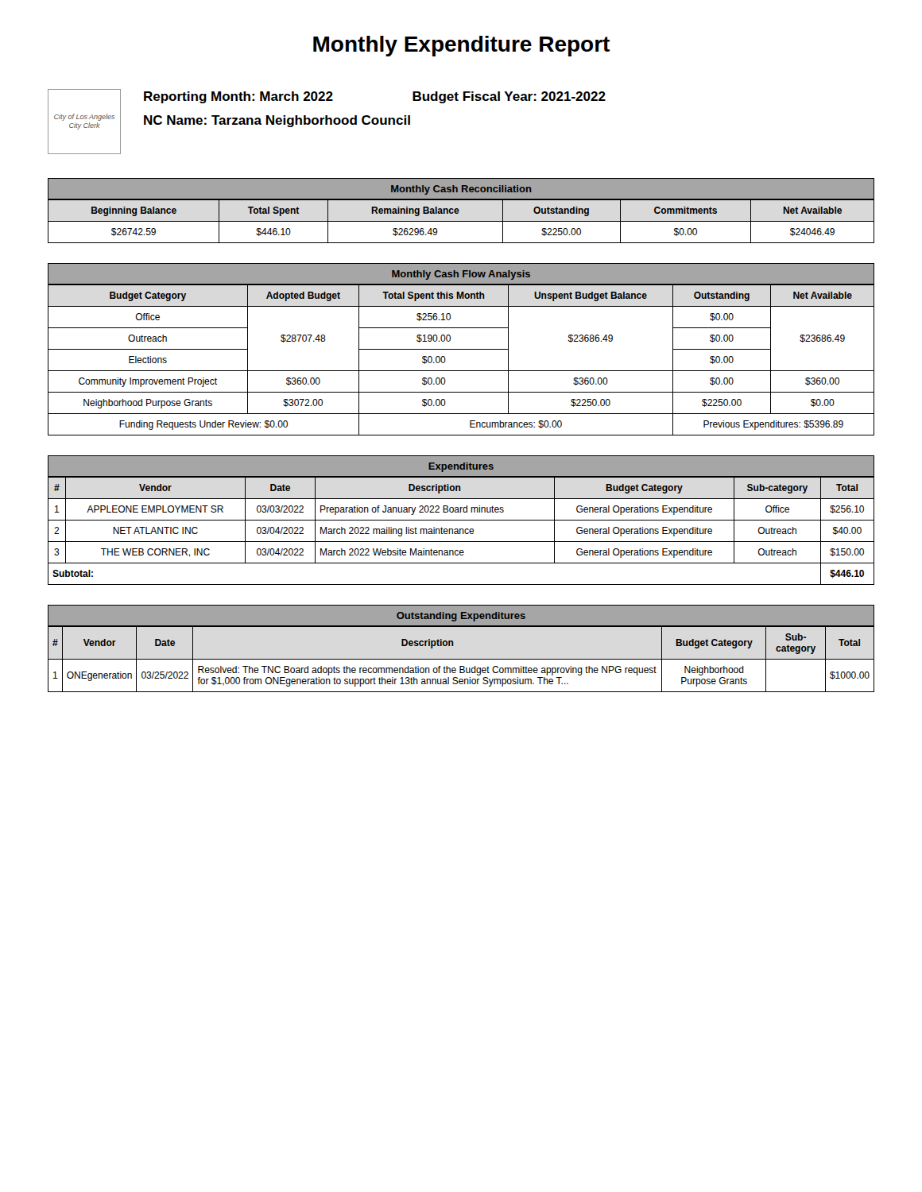Monthly Expenditure Report
City of Los Angeles
City Clerk
Reporting Month: March 2022 Budget Fiscal Year: 2021-2022
NC Name: Tarzana Neighborhood Council
Monthly Cash Reconciliation
| Beginning Balance | Total Spent | Remaining Balance | Outstanding | Commitments | Net Available |
| --- | --- | --- | --- | --- | --- |
| $26742.59 | $446.10 | $26296.49 | $2250.00 | $0.00 | $24046.49 |
Monthly Cash Flow Analysis
| Budget Category | Adopted Budget | Total Spent this Month | Unspent Budget Balance | Outstanding | Net Available |
| --- | --- | --- | --- | --- | --- |
| Office | $28707.48 | $256.10 | $23686.49 | $0.00 | $23686.49 |
| Outreach | $190.00 | $0.00 |
| Elections | $0.00 | $0.00 |
| Community Improvement Project | $360.00 | $0.00 | $360.00 | $0.00 | $360.00 |
| Neighborhood Purpose Grants | $3072.00 | $0.00 | $2250.00 | $2250.00 | $0.00 |
| Funding Requests Under Review: $0.00 | Encumbrances: $0.00 | Previous Expenditures: $5396.89 |
Expenditures
| # | Vendor | Date | Description | Budget Category | Sub-category | Total |
| --- | --- | --- | --- | --- | --- | --- |
| 1 | APPLEONE EMPLOYMENT SR | 03/03/2022 | Preparation of January 2022 Board minutes | General Operations Expenditure | Office | $256.10 |
| 2 | NET ATLANTIC INC | 03/04/2022 | March 2022 mailing list maintenance | General Operations Expenditure | Outreach | $40.00 |
| 3 | THE WEB CORNER, INC | 03/04/2022 | March 2022 Website Maintenance | General Operations Expenditure | Outreach | $150.00 |
| Subtotal: | $446.10 |
Outstanding Expenditures
| # | Vendor | Date | Description | Budget Category | Sub-category | Total |
| --- | --- | --- | --- | --- | --- | --- |
| 1 | ONEgeneration | 03/25/2022 | Resolved: The TNC Board adopts the recommendation of the Budget Committee approving the NPG request for $1,000 from ONEgeneration to support their 13th annual Senior Symposium. The T... | Neighborhood Purpose Grants | | $1000.00 |